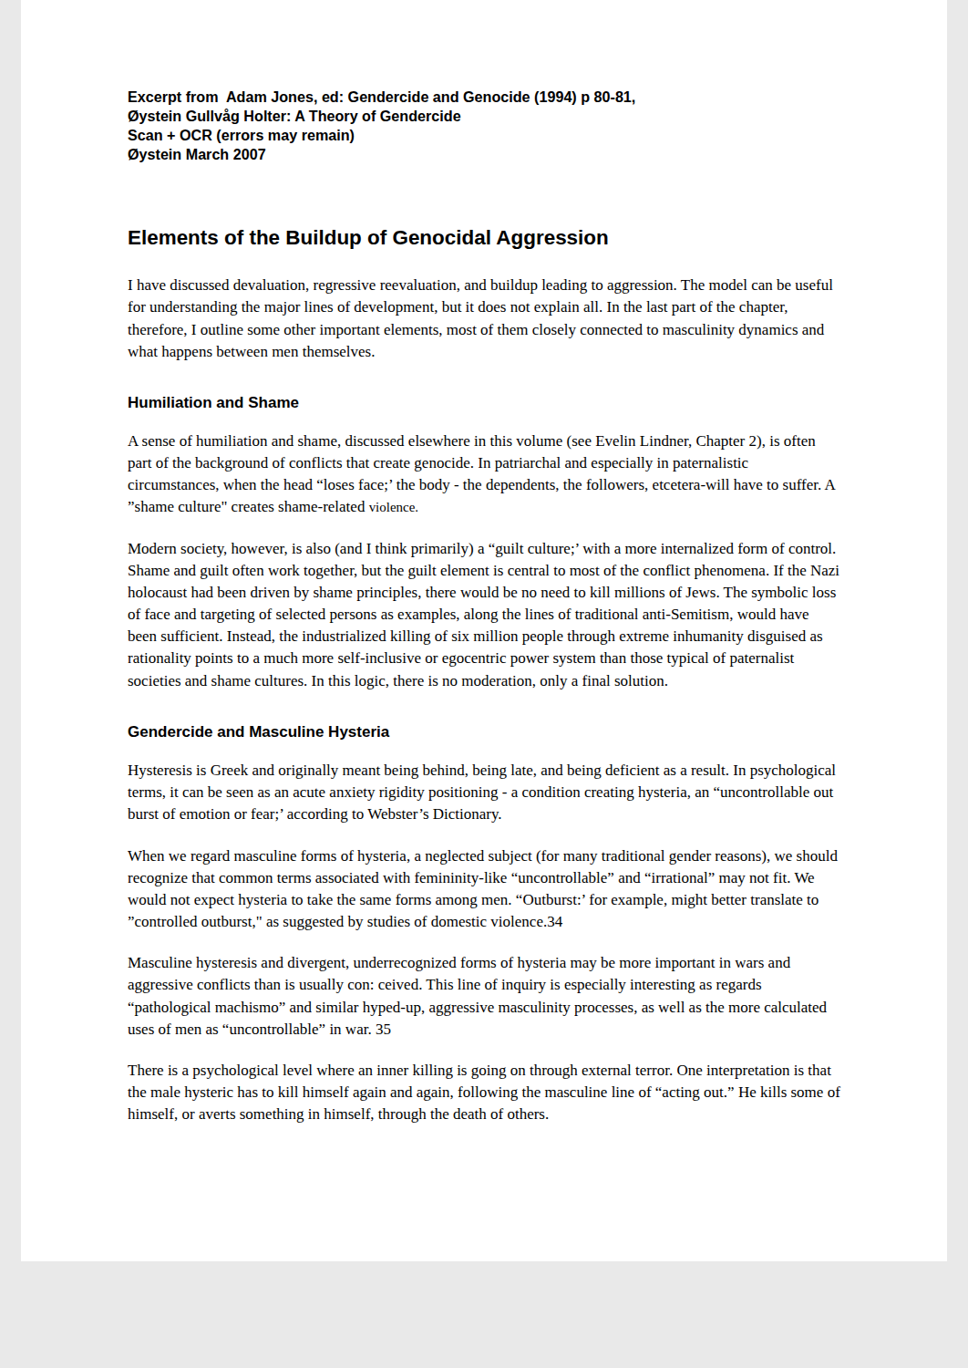Excerpt from Adam Jones, ed: Gendercide and Genocide (1994) p 80-81,
Øystein Gullvåg Holter: A Theory of Gendercide
Scan + OCR (errors may remain)
Øystein March 2007
Elements of the Buildup of Genocidal Aggression
I have discussed devaluation, regressive reevaluation, and buildup leading to aggression. The model can be useful for understanding the major lines of development, but it does not explain all. In the last part of the chapter, therefore, I outline some other important elements, most of them closely connected to masculinity dynamics and what happens between men themselves.
Humiliation and Shame
A sense of humiliation and shame, discussed elsewhere in this volume (see Evelin Lindner, Chapter 2), is often part of the background of conflicts that create genocide. In patriarchal and especially in paternalistic circumstances, when the head “loses face;’ the body - the dependents, the followers, etcetera-will have to suffer. A ”shame culture" creates shame-related violence.
Modern society, however, is also (and I think primarily) a “guilt culture;’ with a more internalized form of control. Shame and guilt often work together, but the guilt element is central to most of the conflict phenomena. If the Nazi holocaust had been driven by shame principles, there would be no need to kill millions of Jews. The symbolic loss of face and targeting of selected persons as examples, along the lines of traditional anti-Semitism, would have been sufficient. Instead, the industrialized killing of six million people through extreme inhumanity disguised as rationality points to a much more self-inclusive or egocentric power system than those typical of paternalist societies and shame cultures. In this logic, there is no moderation, only a final solution.
Gendercide and Masculine Hysteria
Hysteresis is Greek and originally meant being behind, being late, and being deficient as a result. In psychological terms, it can be seen as an acute anxiety rigidity positioning - a condition creating hysteria, an “uncontrollable out burst of emotion or fear;’ according to Webster’s Dictionary.
When we regard masculine forms of hysteria, a neglected subject (for many traditional gender reasons), we should recognize that common terms associated with femininity-like “uncontrollable” and “irrational” may not fit. We would not expect hysteria to take the same forms among men. “Outburst:’ for example, might better translate to ”controlled outburst," as suggested by studies of domestic violence.34
Masculine hysteresis and divergent, underrecognized forms of hysteria may be more important in wars and aggressive conflicts than is usually con: ceived. This line of inquiry is especially interesting as regards “pathological machismo” and similar hyped-up, aggressive masculinity processes, as well as the more calculated uses of men as “uncontrollable” in war. 35
There is a psychological level where an inner killing is going on through external terror. One interpretation is that the male hysteric has to kill himself again and again, following the masculine line of “acting out.” He kills some of himself, or averts something in himself, through the death of others.